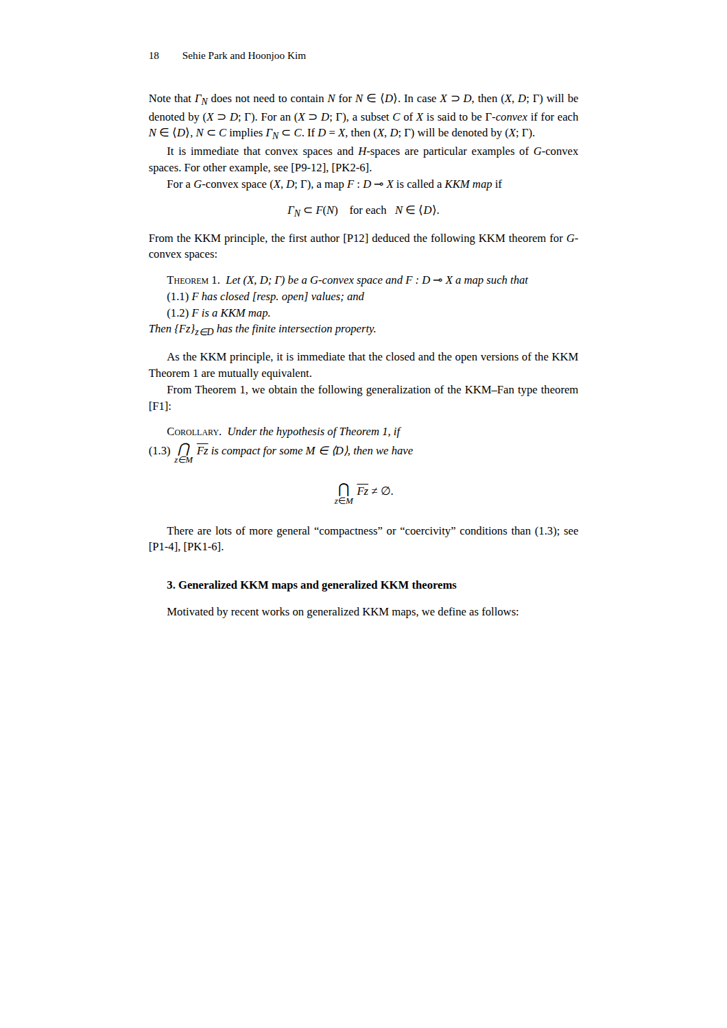18 Sehie Park and Hoonjoo Kim
Note that ΓN does not need to contain N for N ∈ ⟨D⟩. In case X ⊃ D, then (X, D; Γ) will be denoted by (X ⊃ D; Γ). For an (X ⊃ D; Γ), a subset C of X is said to be Γ-convex if for each N ∈ ⟨D⟩, N ⊂ C implies ΓN ⊂ C. If D = X, then (X, D; Γ) will be denoted by (X; Γ).
It is immediate that convex spaces and H-spaces are particular examples of G-convex spaces. For other example, see [P9-12], [PK2-6].
For a G-convex space (X, D; Γ), a map F : D ⊸ X is called a KKM map if
ΓN ⊂ F(N) for each N ∈ ⟨D⟩.
From the KKM principle, the first author [P12] deduced the following KKM theorem for G-convex spaces:
Theorem 1. Let (X, D; Γ) be a G-convex space and F : D ⊸ X a map such that
(1.1) F has closed [resp. open] values; and
(1.2) F is a KKM map.
Then {Fz}z∈D has the finite intersection property.
As the KKM principle, it is immediate that the closed and the open versions of the KKM Theorem 1 are mutually equivalent.
From Theorem 1, we obtain the following generalization of the KKM–Fan type theorem [F1]:
Corollary. Under the hypothesis of Theorem 1, if
(1.3) ⋂z∈M Fz is compact for some M ∈ ⟨D⟩, then we have
⋂z∈M Fz ≠ ∅.
There are lots of more general “compactness” or “coercivity” conditions than (1.3); see [P1-4], [PK1-6].
3. Generalized KKM maps and generalized KKM theorems
Motivated by recent works on generalized KKM maps, we define as follows: